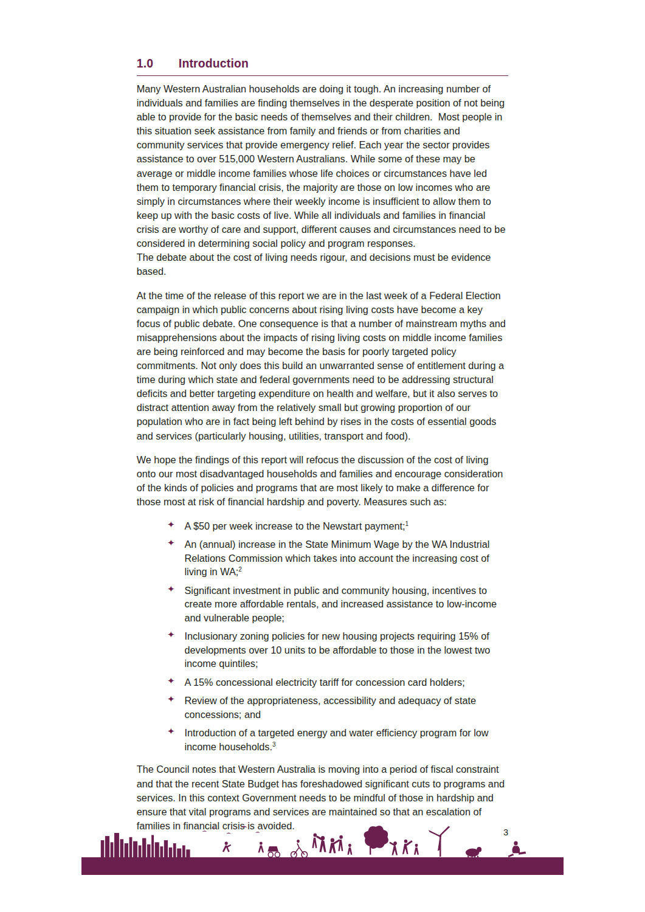1.0 Introduction
Many Western Australian households are doing it tough. An increasing number of individuals and families are finding themselves in the desperate position of not being able to provide for the basic needs of themselves and their children. Most people in this situation seek assistance from family and friends or from charities and community services that provide emergency relief. Each year the sector provides assistance to over 515,000 Western Australians. While some of these may be average or middle income families whose life choices or circumstances have led them to temporary financial crisis, the majority are those on low incomes who are simply in circumstances where their weekly income is insufficient to allow them to keep up with the basic costs of live. While all individuals and families in financial crisis are worthy of care and support, different causes and circumstances need to be considered in determining social policy and program responses.
The debate about the cost of living needs rigour, and decisions must be evidence based.
At the time of the release of this report we are in the last week of a Federal Election campaign in which public concerns about rising living costs have become a key focus of public debate. One consequence is that a number of mainstream myths and misapprehensions about the impacts of rising living costs on middle income families are being reinforced and may become the basis for poorly targeted policy commitments. Not only does this build an unwarranted sense of entitlement during a time during which state and federal governments need to be addressing structural deficits and better targeting expenditure on health and welfare, but it also serves to distract attention away from the relatively small but growing proportion of our population who are in fact being left behind by rises in the costs of essential goods and services (particularly housing, utilities, transport and food).
We hope the findings of this report will refocus the discussion of the cost of living onto our most disadvantaged households and families and encourage consideration of the kinds of policies and programs that are most likely to make a difference for those most at risk of financial hardship and poverty. Measures such as:
A $50 per week increase to the Newstart payment;1
An (annual) increase in the State Minimum Wage by the WA Industrial Relations Commission which takes into account the increasing cost of living in WA;2
Significant investment in public and community housing, incentives to create more affordable rentals, and increased assistance to low-income and vulnerable people;
Inclusionary zoning policies for new housing projects requiring 15% of developments over 10 units to be affordable to those in the lowest two income quintiles;
A 15% concessional electricity tariff for concession card holders;
Review of the appropriateness, accessibility and adequacy of state concessions; and
Introduction of a targeted energy and water efficiency program for low income households.3
The Council notes that Western Australia is moving into a period of fiscal constraint and that the recent State Budget has foreshadowed significant cuts to programs and services. In this context Government needs to be mindful of those in hardship and ensure that vital programs and services are maintained so that an escalation of families in financial crisis is avoided.
3